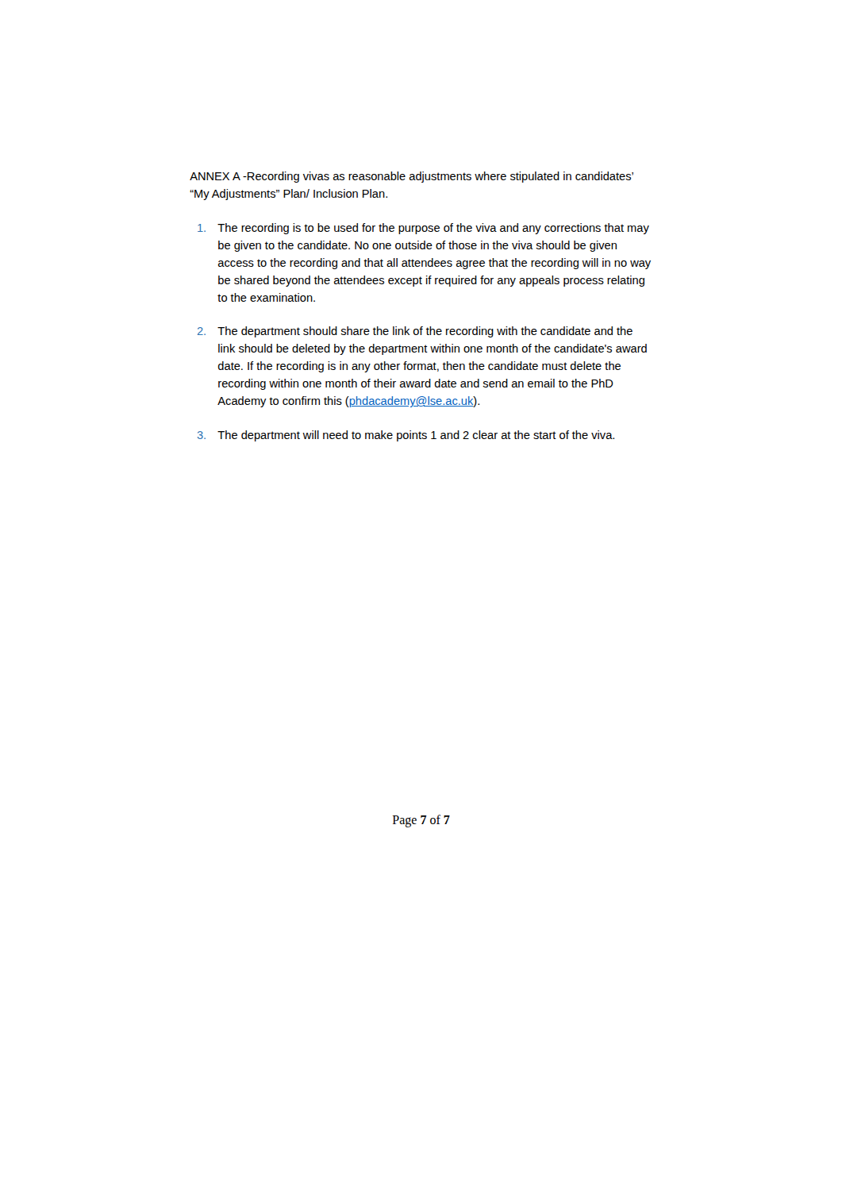ANNEX A -Recording vivas as reasonable adjustments where stipulated in candidates’ “My Adjustments” Plan/ Inclusion Plan.
The recording is to be used for the purpose of the viva and any corrections that may be given to the candidate. No one outside of those in the viva should be given access to the recording and that all attendees agree that the recording will in no way be shared beyond the attendees except if required for any appeals process relating to the examination.
The department should share the link of the recording with the candidate and the link should be deleted by the department within one month of the candidate's award date. If the recording is in any other format, then the candidate must delete the recording within one month of their award date and send an email to the PhD Academy to confirm this (phdacademy@lse.ac.uk).
The department will need to make points 1 and 2 clear at the start of the viva.
Page 7 of 7